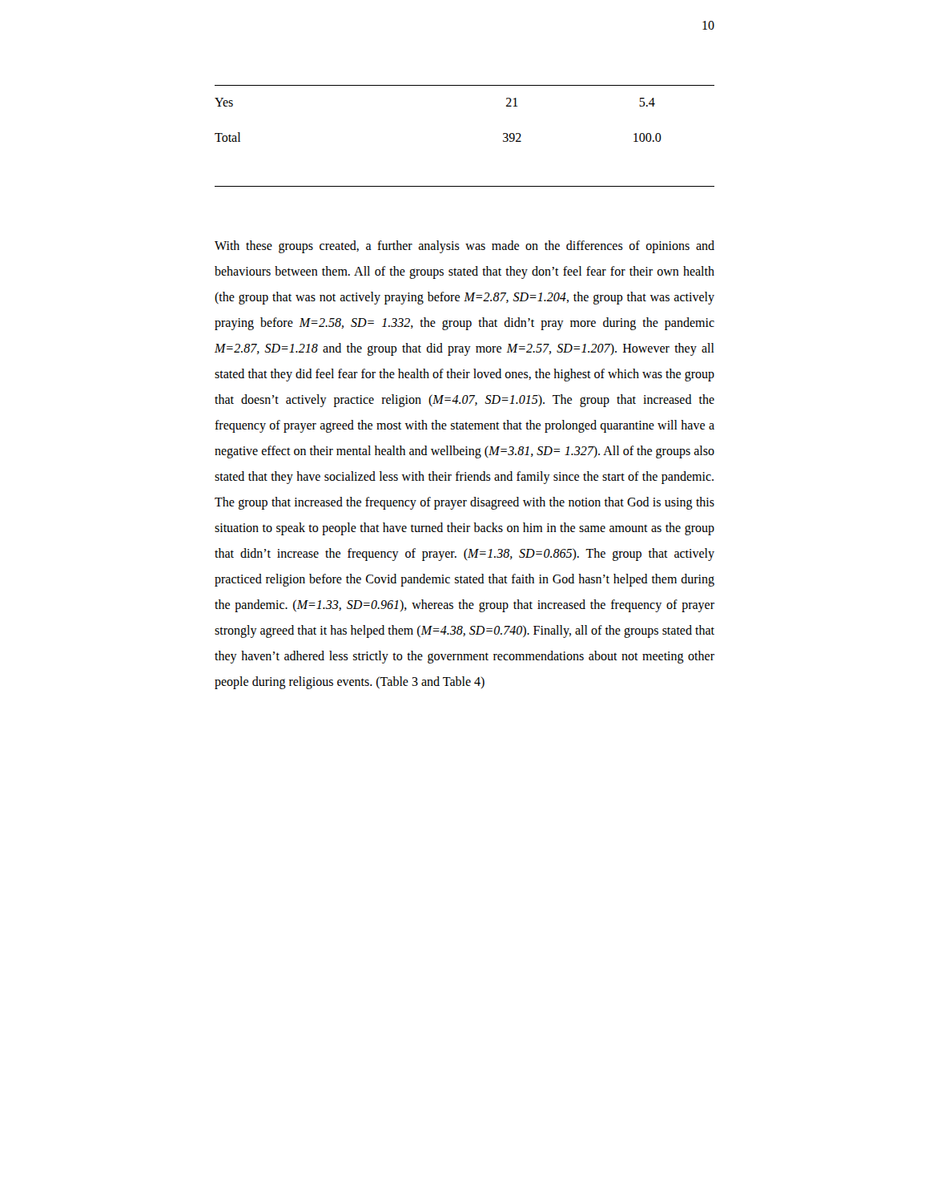10
| Yes | 21 | 5.4 |
| Total | 392 | 100.0 |
With these groups created, a further analysis was made on the differences of opinions and behaviours between them. All of the groups stated that they don’t feel fear for their own health (the group that was not actively praying before M=2.87, SD=1.204, the group that was actively praying before M=2.58, SD= 1.332, the group that didn’t pray more during the pandemic M=2.87, SD=1.218 and the group that did pray more M=2.57, SD=1.207). However they all stated that they did feel fear for the health of their loved ones, the highest of which was the group that doesn’t actively practice religion (M=4.07, SD=1.015). The group that increased the frequency of prayer agreed the most with the statement that the prolonged quarantine will have a negative effect on their mental health and wellbeing (M=3.81, SD= 1.327). All of the groups also stated that they have socialized less with their friends and family since the start of the pandemic. The group that increased the frequency of prayer disagreed with the notion that God is using this situation to speak to people that have turned their backs on him in the same amount as the group that didn’t increase the frequency of prayer. (M=1.38, SD=0.865). The group that actively practiced religion before the Covid pandemic stated that faith in God hasn’t helped them during the pandemic. (M=1.33, SD=0.961), whereas the group that increased the frequency of prayer strongly agreed that it has helped them (M=4.38, SD=0.740). Finally, all of the groups stated that they haven’t adhered less strictly to the government recommendations about not meeting other people during religious events. (Table 3 and Table 4)